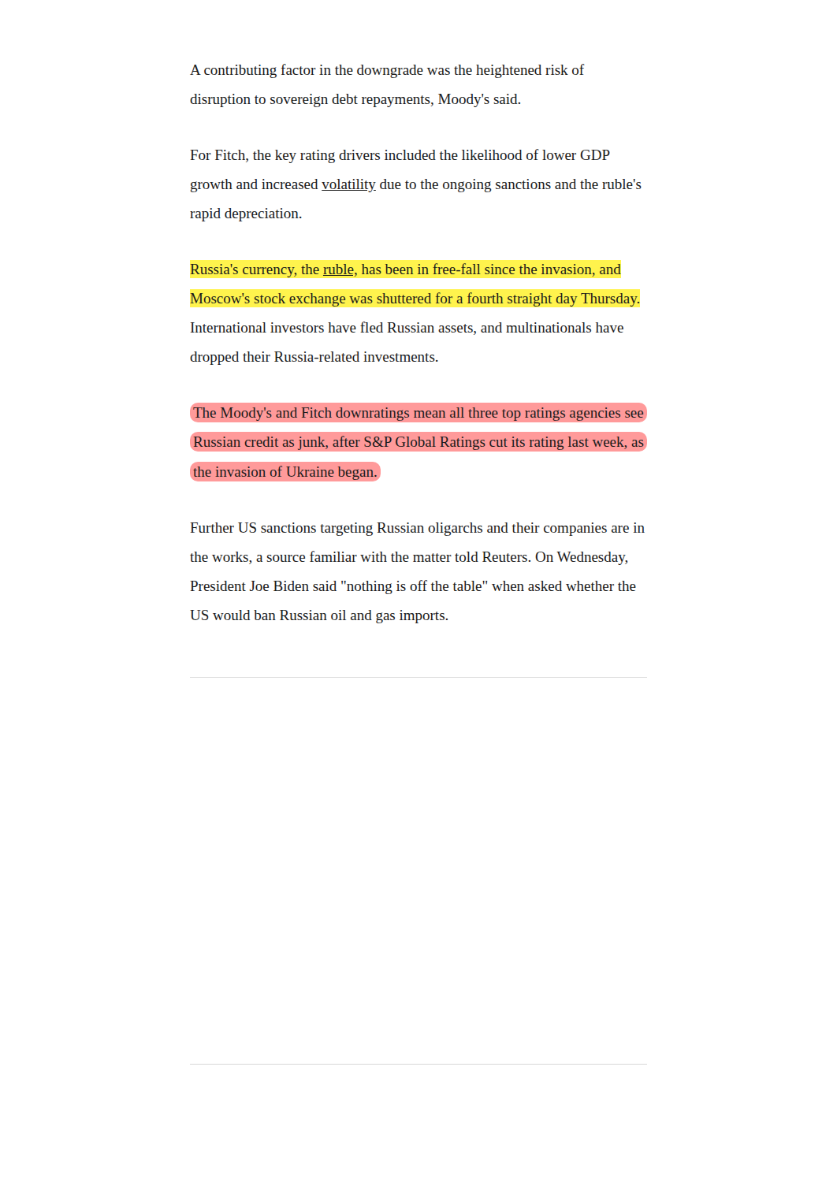A contributing factor in the downgrade was the heightened risk of disruption to sovereign debt repayments, Moody's said.
For Fitch, the key rating drivers included the likelihood of lower GDP growth and increased volatility due to the ongoing sanctions and the ruble's rapid depreciation.
Russia's currency, the ruble, has been in free-fall since the invasion, and Moscow's stock exchange was shuttered for a fourth straight day Thursday. International investors have fled Russian assets, and multinationals have dropped their Russia-related investments.
The Moody's and Fitch downratings mean all three top ratings agencies see Russian credit as junk, after S&P Global Ratings cut its rating last week, as the invasion of Ukraine began.
Further US sanctions targeting Russian oligarchs and their companies are in the works, a source familiar with the matter told Reuters. On Wednesday, President Joe Biden said "nothing is off the table" when asked whether the US would ban Russian oil and gas imports.